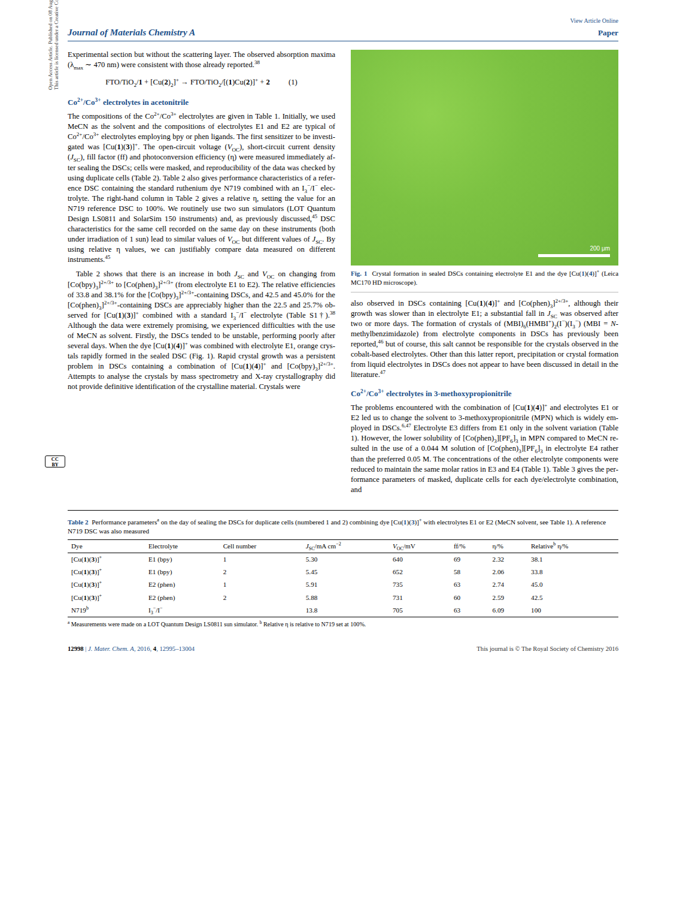View Article Online
Journal of Materials Chemistry A
Paper
Open Access Article. Published on 08 August 2016. Downloaded on 18/08/2016 10:09:34.
This article is licensed under a Creative Commons Attribution 3.0 Unported Licence.
CC
BY
Experimental section but without the scattering layer. The observed absorption maxima (λmax ∼ 470 nm) were consistent with those already reported.38
FTO/TiO2/1 + [Cu(2)2]+ → FTO/TiO2/[(1)Cu(2)]+ + 2 (1)
Co2+/Co3+ electrolytes in acetonitrile
The compositions of the Co2+/Co3+ electrolytes are given in Table 1. Initially, we used MeCN as the solvent and the compositions of electrolytes E1 and E2 are typical of Co2+/Co3+ electrolytes employing bpy or phen ligands. The first sensitizer to be investigated was [Cu(1)(3)]+. The open-circuit voltage (VOC), short-circuit current density (JSC), fill factor (ff) and photoconversion efficiency (η) were measured immediately after sealing the DSCs; cells were masked, and reproducibility of the data was checked by using duplicate cells (Table 2). Table 2 also gives performance characteristics of a reference DSC containing the standard ruthenium dye N719 combined with an I3−/I− electrolyte. The right-hand column in Table 2 gives a relative η, setting the value for an N719 reference DSC to 100%. We routinely use two sun simulators (LOT Quantum Design LS0811 and SolarSim 150 instruments) and, as previously discussed,45 DSC characteristics for the same cell recorded on the same day on these instruments (both under irradiation of 1 sun) lead to similar values of VOC but different values of JSC. By using relative η values, we can justifiably compare data measured on different instruments.45
Table 2 shows that there is an increase in both JSC and VOC on changing from [Co(bpy)3]2+/3+ to [Co(phen)3]2+/3+ (from electrolyte E1 to E2). The relative efficiencies of 33.8 and 38.1% for the [Co(bpy)3]2+/3+-containing DSCs, and 42.5 and 45.0% for the [Co(phen)3]2+/3+-containing DSCs are appreciably higher than the 22.5 and 25.7% observed for [Cu(1)(3)]+ combined with a standard I3−/I− electrolyte (Table S1†).38 Although the data were extremely promising, we experienced difficulties with the use of MeCN as solvent. Firstly, the DSCs tended to be unstable, performing poorly after several days. When the dye [Cu(1)(4)]+ was combined with electrolyte E1, orange crystals rapidly formed in the sealed DSC (Fig. 1). Rapid crystal growth was a persistent problem in DSCs containing a combination of [Cu(1)(4)]+ and [Co(bpy)3]2+/3+. Attempts to analyse the crystals by mass spectrometry and X-ray crystallography did not provide definitive identification of the crystalline material. Crystals were
200 μm
Fig. 1 Crystal formation in sealed DSCs containing electrolyte E1 and the dye [Cu(1)(4)]+ (Leica MC170 HD microscope).
also observed in DSCs containing [Cu(1)(4)]+ and [Co(phen)3]2+/3+, although their growth was slower than in electrolyte E1; a substantial fall in JSC was observed after two or more days. The formation of crystals of (MBI)6(HMBI+)2(I−)(I3−) (MBI = N-methylbenzimidazole) from electrolyte components in DSCs has previously been reported,46 but of course, this salt cannot be responsible for the crystals observed in the cobalt-based electrolytes. Other than this latter report, precipitation or crystal formation from liquid electrolytes in DSCs does not appear to have been discussed in detail in the literature.47
Co2+/Co3+ electrolytes in 3-methoxypropionitrile
The problems encountered with the combination of [Cu(1)(4)]+ and electrolytes E1 or E2 led us to change the solvent to 3-methoxypropionitrile (MPN) which is widely employed in DSCs.6,47 Electrolyte E3 differs from E1 only in the solvent variation (Table 1). However, the lower solubility of [Co(phen)3][PF6]3 in MPN compared to MeCN resulted in the use of a 0.044 M solution of [Co(phen)3][PF6]3 in electrolyte E4 rather than the preferred 0.05 M. The concentrations of the other electrolyte components were reduced to maintain the same molar ratios in E3 and E4 (Table 1). Table 3 gives the performance parameters of masked, duplicate cells for each dye/electrolyte combination, and
Table 2 Performance parameters a on the day of sealing the DSCs for duplicate cells (numbered 1 and 2) combining dye [Cu( 1 )( 3 )] + with electrolytes E1 or E2 (MeCN solvent, see Table 1). A reference N719 DSC was also measured
| Dye | Electrolyte | Cell number | J SC /mA cm −2 | V OC /mV | ff/% | η/% | Relative b η/% |
| --- | --- | --- | --- | --- | --- | --- | --- |
| [Cu( 1 )( 3 )] + | E1 (bpy) | 1 | 5.30 | 640 | 69 | 2.32 | 38.1 |
| [Cu( 1 )( 3 )] + | E1 (bpy) | 2 | 5.45 | 652 | 58 | 2.06 | 33.8 |
| [Cu( 1 )( 3 )] + | E2 (phen) | 1 | 5.91 | 735 | 63 | 2.74 | 45.0 |
| [Cu( 1 )( 3 )] + | E2 (phen) | 2 | 5.88 | 731 | 60 | 2.59 | 42.5 |
| N719 b | I 3 − /I − | | 13.8 | 705 | 63 | 6.09 | 100 |
a Measurements were made on a LOT Quantum Design LS0811 sun simulator. b Relative η is relative to N719 set at 100%.
12998 | J. Mater. Chem. A, 2016, 4, 12995–13004
This journal is © The Royal Society of Chemistry 2016